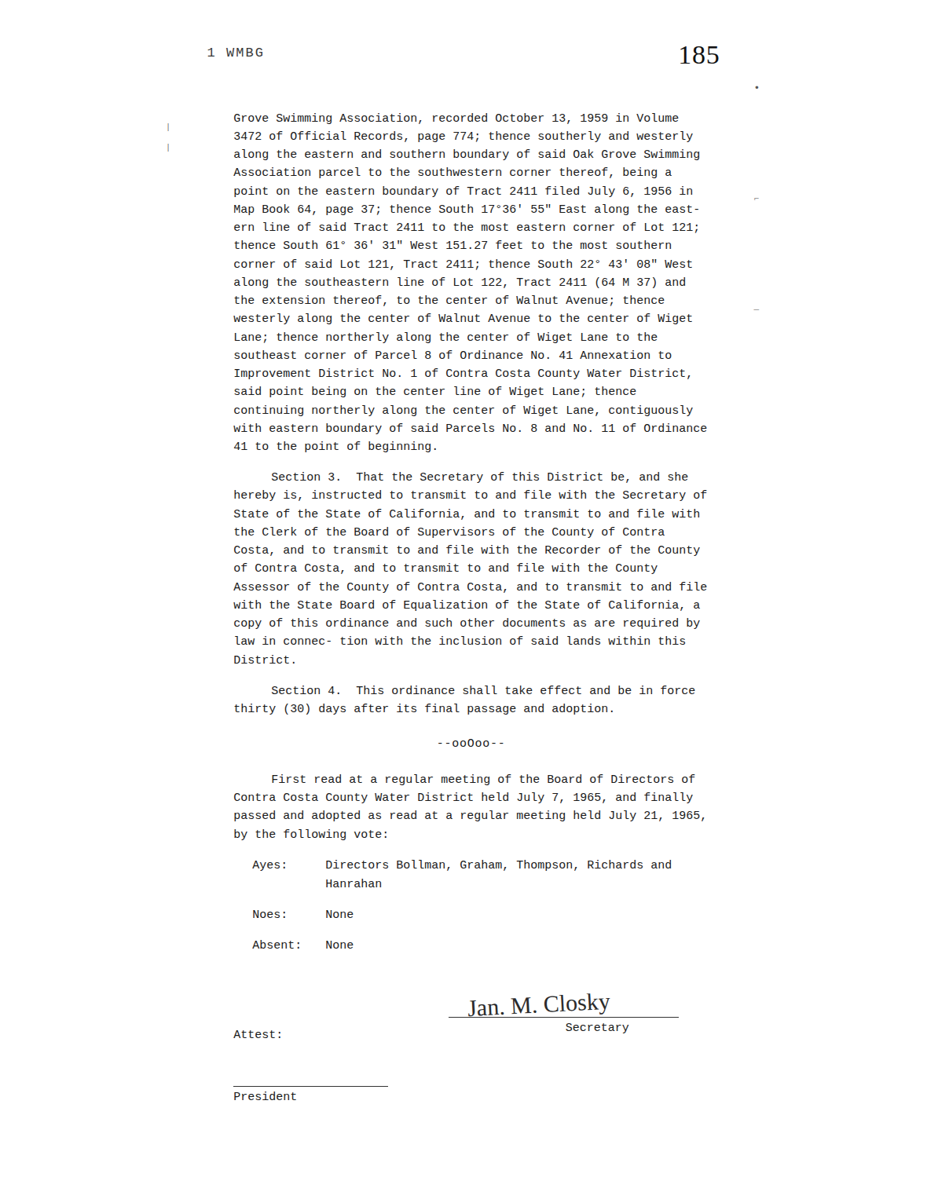1 WMBG
185
|
|
• ⌐ —
Grove Swimming Association, recorded October 13, 1959 in Volume 3472 of Official Records, page 774; thence southerly and westerly along the eastern and southern boundary of said Oak Grove Swimming Association parcel to the southwestern corner thereof, being a point on the eastern boundary of Tract 2411 filed July 6, 1956 in Map Book 64, page 37; thence South 17°36' 55" East along the east- ern line of said Tract 2411 to the most eastern corner of Lot 121; thence South 61° 36' 31" West 151.27 feet to the most southern corner of said Lot 121, Tract 2411; thence South 22° 43' 08" West along the southeastern line of Lot 122, Tract 2411 (64 M 37) and the extension thereof, to the center of Walnut Avenue; thence westerly along the center of Walnut Avenue to the center of Wiget Lane; thence northerly along the center of Wiget Lane to the southeast corner of Parcel 8 of Ordinance No. 41 Annexation to Improvement District No. 1 of Contra Costa County Water District, said point being on the center line of Wiget Lane; thence continuing northerly along the center of Wiget Lane, contiguously with eastern boundary of said Parcels No. 8 and No. 11 of Ordinance 41 to the point of beginning.
Section 3. That the Secretary of this District be, and she hereby is, instructed to transmit to and file with the Secretary of State of the State of California, and to transmit to and file with the Clerk of the Board of Supervisors of the County of Contra Costa, and to transmit to and file with the Recorder of the County of Contra Costa, and to transmit to and file with the County Assessor of the County of Contra Costa, and to transmit to and file with the State Board of Equalization of the State of California, a copy of this ordinance and such other documents as are required by law in connec- tion with the inclusion of said lands within this District.
Section 4. This ordinance shall take effect and be in force thirty (30) days after its final passage and adoption.
--ooOoo--
First read at a regular meeting of the Board of Directors of Contra Costa County Water District held July 7, 1965, and finally passed and adopted as read at a regular meeting held July 21, 1965, by the following vote:
Ayes:
Directors Bollman, Graham, Thompson, Richards and Hanrahan
Noes:
None
Absent:
None
Jan. M. Closky
Secretary
Attest:
President